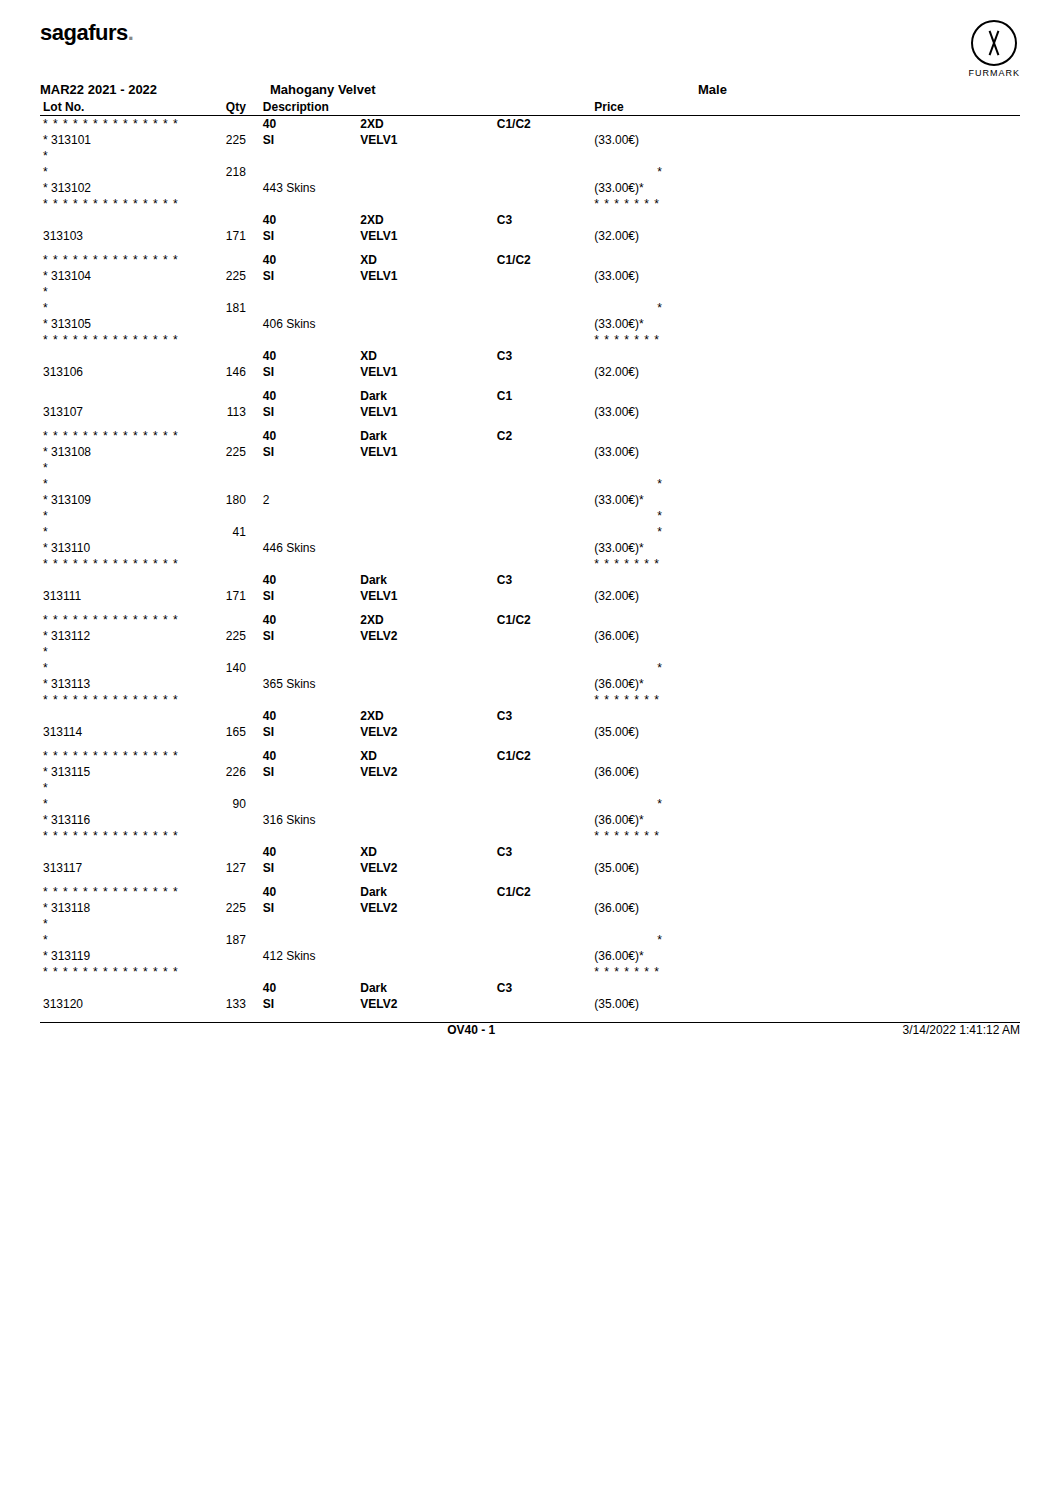sagafurs.
FURMARK
MAR22 2021 - 2022
Mahogany Velvet
Male
| Lot No. | Qty | Description | Price | |
| --- | --- | --- | --- | --- |
| * * * * * * * * * * * * * * | | 40 | 2XD | C1/C2 | | |
| * 313101 | 225 | SI | VELV1 | | (33.00€) | |
| * | | | | | | |
| * | 218 | | | | * | |
| * 313102 | | 443 Skins | (33.00€)* | |
| * * * * * * * * * * * * * * | | | * * * * * * * | |
| | | 40 | 2XD | C3 | | |
| 313103 | 171 | SI | VELV1 | | (32.00€) | |
| * * * * * * * * * * * * * * | | 40 | XD | C1/C2 | | |
| * 313104 | 225 | SI | VELV1 | | (33.00€) | |
| * | | | | | | |
| * | 181 | | | | * | |
| * 313105 | | 406 Skins | (33.00€)* | |
| * * * * * * * * * * * * * * | | | * * * * * * * | |
| | | 40 | XD | C3 | | |
| 313106 | 146 | SI | VELV1 | | (32.00€) | |
| | | 40 | Dark | C1 | | |
| 313107 | 113 | SI | VELV1 | | (33.00€) | |
| * * * * * * * * * * * * * * | | 40 | Dark | C2 | | |
| * 313108 | 225 | SI | VELV1 | | (33.00€) | |
| * | | | | | | |
| * | | | | | * | |
| * 313109 | 180 | 2 | (33.00€)* | |
| * | | | | | * | |
| * | 41 | | | | * | |
| * 313110 | | 446 Skins | (33.00€)* | |
| * * * * * * * * * * * * * * | | | * * * * * * * | |
| | | 40 | Dark | C3 | | |
| 313111 | 171 | SI | VELV1 | | (32.00€) | |
| * * * * * * * * * * * * * * | | 40 | 2XD | C1/C2 | | |
| * 313112 | 225 | SI | VELV2 | | (36.00€) | |
| * | | | | | | |
| * | 140 | | | | * | |
| * 313113 | | 365 Skins | (36.00€)* | |
| * * * * * * * * * * * * * * | | | * * * * * * * | |
| | | 40 | 2XD | C3 | | |
| 313114 | 165 | SI | VELV2 | | (35.00€) | |
| * * * * * * * * * * * * * * | | 40 | XD | C1/C2 | | |
| * 313115 | 226 | SI | VELV2 | | (36.00€) | |
| * | | | | | | |
| * | 90 | | | | * | |
| * 313116 | | 316 Skins | (36.00€)* | |
| * * * * * * * * * * * * * * | | | * * * * * * * | |
| | | 40 | XD | C3 | | |
| 313117 | 127 | SI | VELV2 | | (35.00€) | |
| * * * * * * * * * * * * * * | | 40 | Dark | C1/C2 | | |
| * 313118 | 225 | SI | VELV2 | | (36.00€) | |
| * | | | | | | |
| * | 187 | | | | * | |
| * 313119 | | 412 Skins | (36.00€)* | |
| * * * * * * * * * * * * * * | | | * * * * * * * | |
| | | 40 | Dark | C3 | | |
| 313120 | 133 | SI | VELV2 | | (35.00€) | |
OV40 - 1
3/14/2022 1:41:12 AM